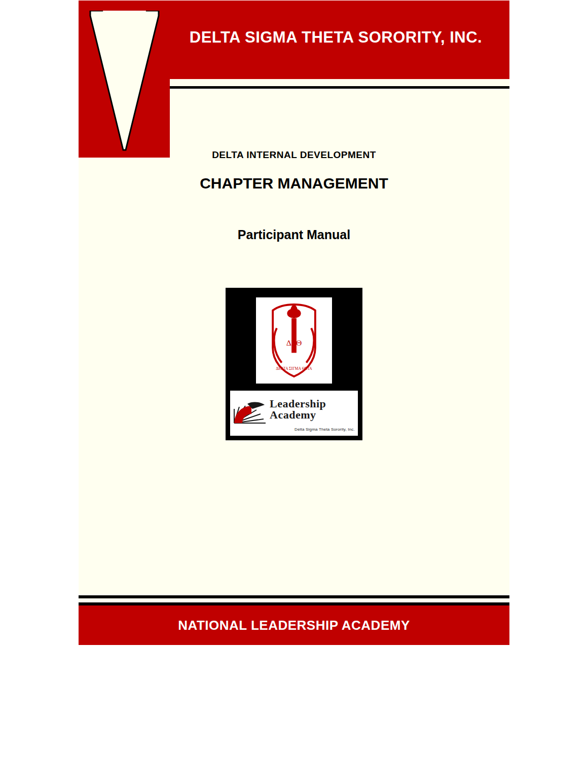DELTA SIGMA THETA SORORITY, INC.
DELTA INTERNAL DEVELOPMENT
CHAPTER MANAGEMENT
Participant Manual
ΔΣΘ ΔΕΛΤΑ ΣΙΓΜΑ ΘΕΤΑ
Leadership
Academy
Delta Sigma Theta Sorority, Inc.
NATIONAL LEADERSHIP ACADEMY